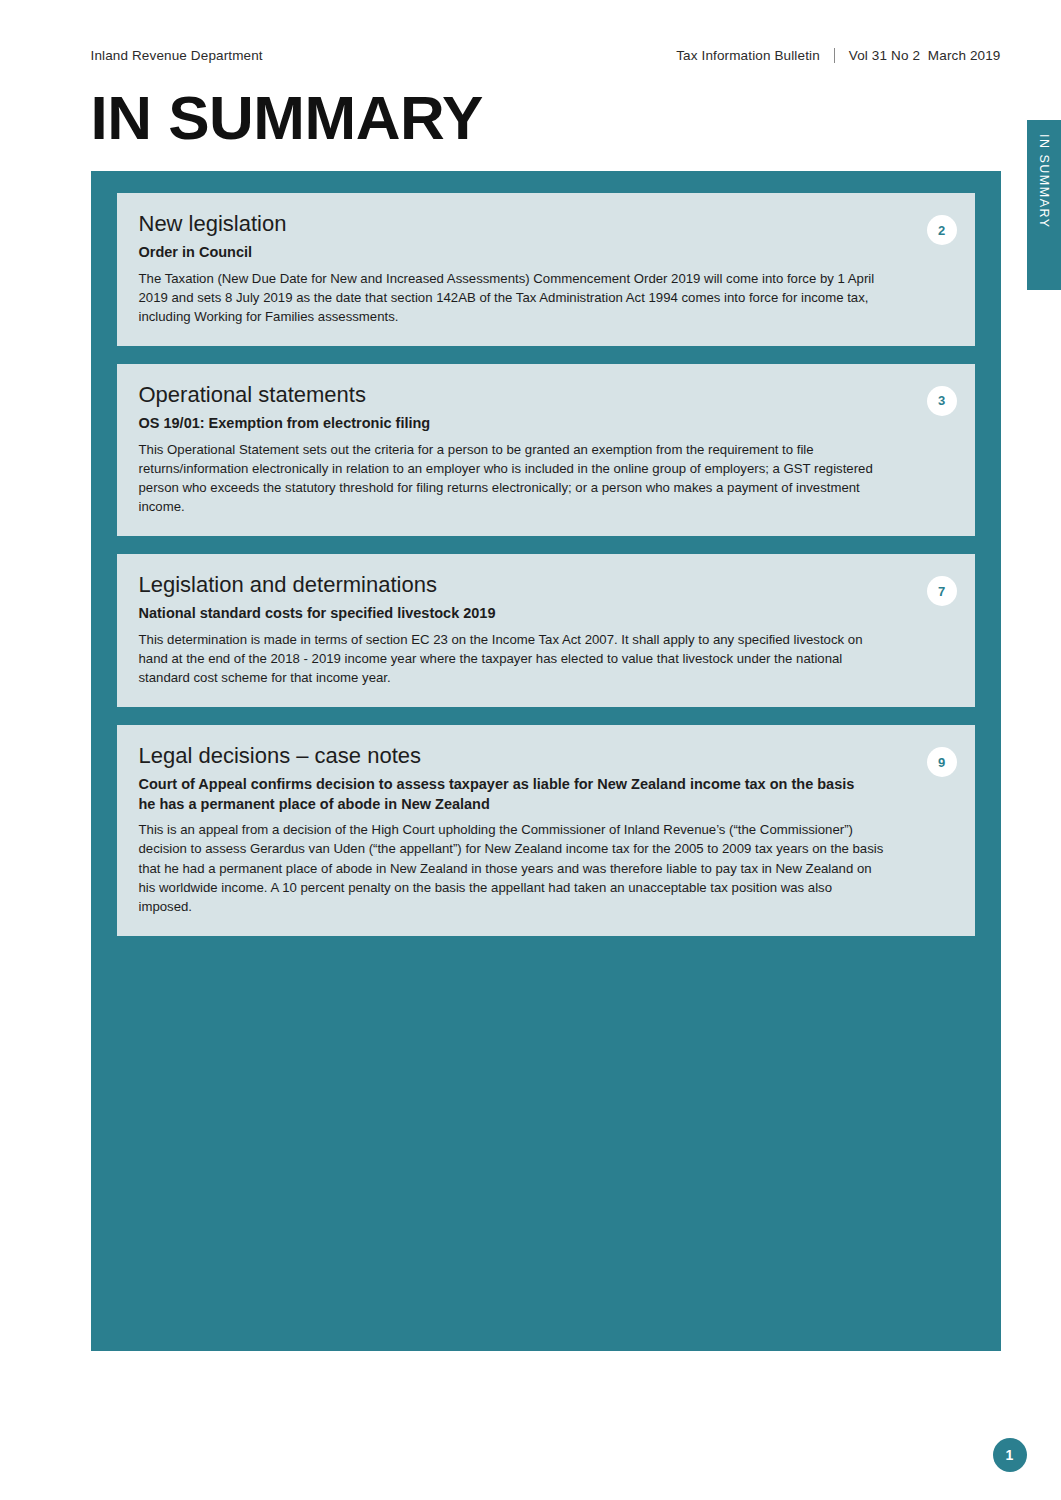Inland Revenue Department
Tax Information Bulletin
Vol 31 No 2 March 2019
IN SUMMARY
IN SUMMARY
2
New legislation
Order in Council
The Taxation (New Due Date for New and Increased Assessments) Commencement Order 2019 will come into force by 1 April 2019 and sets 8 July 2019 as the date that section 142AB of the Tax Administration Act 1994 comes into force for income tax, including Working for Families assessments.
3
Operational statements
OS 19/01: Exemption from electronic filing
This Operational Statement sets out the criteria for a person to be granted an exemption from the requirement to file returns/information electronically in relation to an employer who is included in the online group of employers; a GST registered person who exceeds the statutory threshold for filing returns electronically; or a person who makes a payment of investment income.
7
Legislation and determinations
National standard costs for specified livestock 2019
This determination is made in terms of section EC 23 on the Income Tax Act 2007. It shall apply to any specified livestock on hand at the end of the 2018 - 2019 income year where the taxpayer has elected to value that livestock under the national standard cost scheme for that income year.
9
Legal decisions – case notes
Court of Appeal confirms decision to assess taxpayer as liable for New Zealand income tax on the basis he has a permanent place of abode in New Zealand
This is an appeal from a decision of the High Court upholding the Commissioner of Inland Revenue’s (“the Commissioner”) decision to assess Gerardus van Uden (“the appellant”) for New Zealand income tax for the 2005 to 2009 tax years on the basis that he had a permanent place of abode in New Zealand in those years and was therefore liable to pay tax in New Zealand on his worldwide income. A 10 percent penalty on the basis the appellant had taken an unacceptable tax position was also imposed.
1